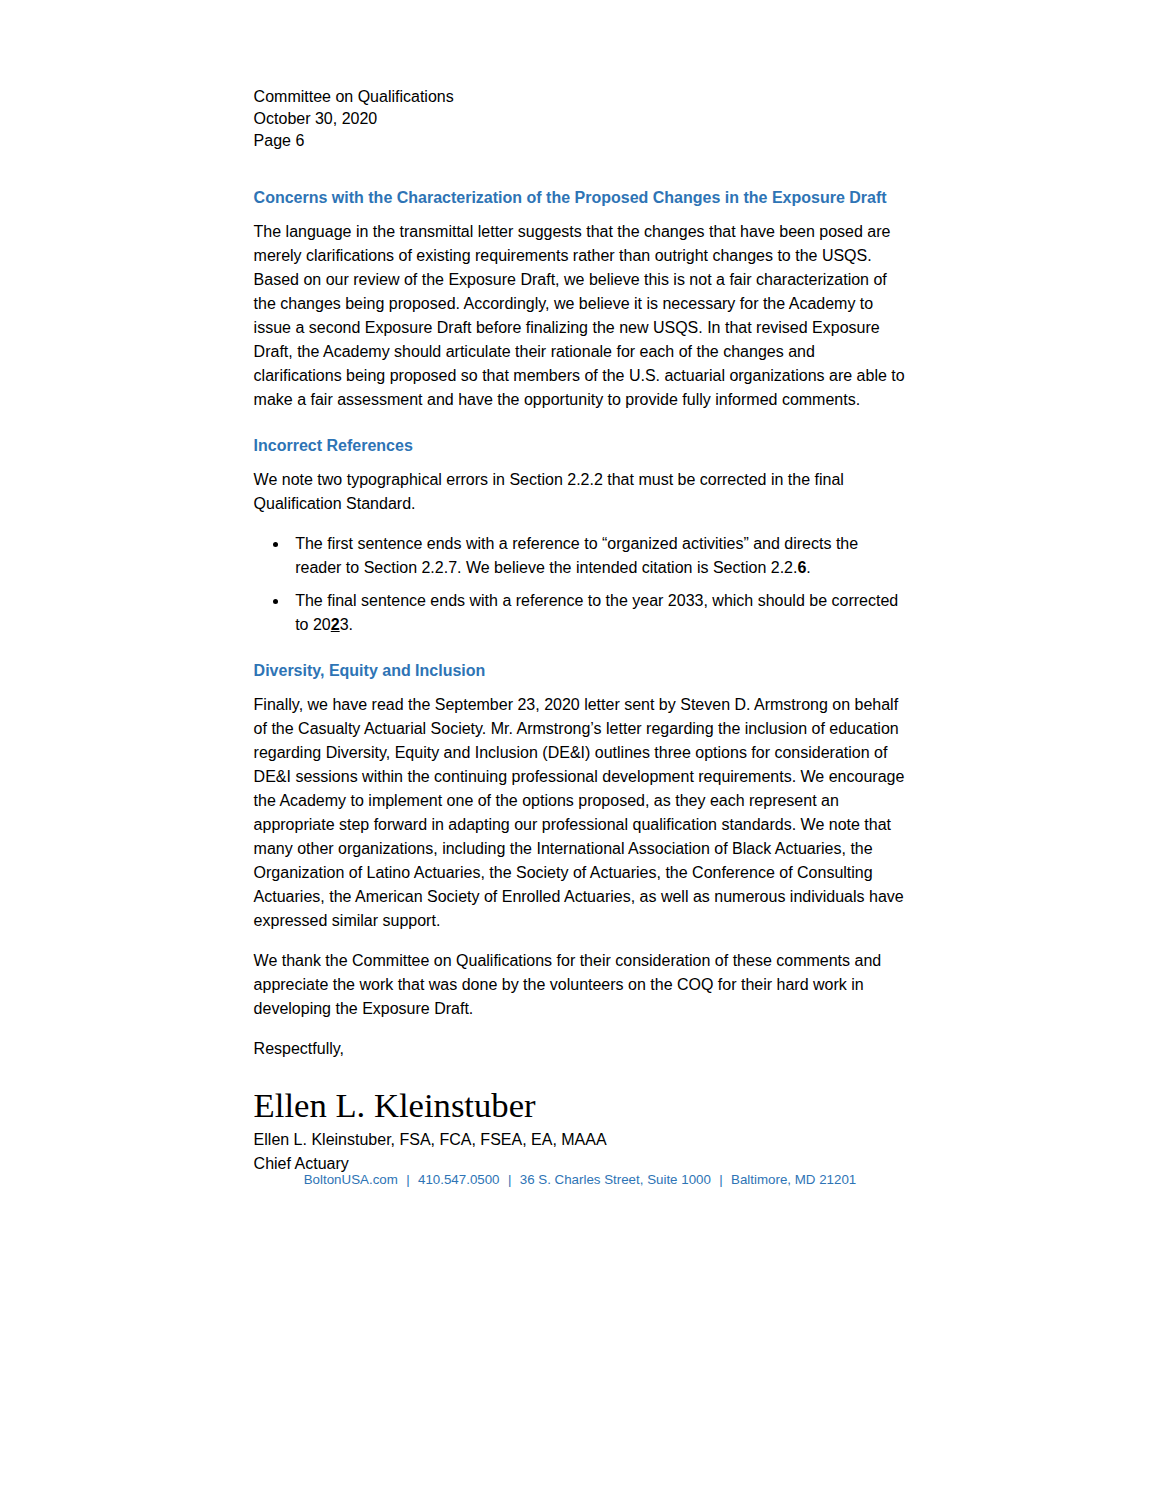Committee on Qualifications
October 30, 2020
Page 6
Concerns with the Characterization of the Proposed Changes in the Exposure Draft
The language in the transmittal letter suggests that the changes that have been posed are merely clarifications of existing requirements rather than outright changes to the USQS. Based on our review of the Exposure Draft, we believe this is not a fair characterization of the changes being proposed. Accordingly, we believe it is necessary for the Academy to issue a second Exposure Draft before finalizing the new USQS. In that revised Exposure Draft, the Academy should articulate their rationale for each of the changes and clarifications being proposed so that members of the U.S. actuarial organizations are able to make a fair assessment and have the opportunity to provide fully informed comments.
Incorrect References
We note two typographical errors in Section 2.2.2 that must be corrected in the final Qualification Standard.
The first sentence ends with a reference to “organized activities” and directs the reader to Section 2.2.7. We believe the intended citation is Section 2.2.6.
The final sentence ends with a reference to the year 2033, which should be corrected to 2023.
Diversity, Equity and Inclusion
Finally, we have read the September 23, 2020 letter sent by Steven D. Armstrong on behalf of the Casualty Actuarial Society. Mr. Armstrong’s letter regarding the inclusion of education regarding Diversity, Equity and Inclusion (DE&I) outlines three options for consideration of DE&I sessions within the continuing professional development requirements. We encourage the Academy to implement one of the options proposed, as they each represent an appropriate step forward in adapting our professional qualification standards. We note that many other organizations, including the International Association of Black Actuaries, the Organization of Latino Actuaries, the Society of Actuaries, the Conference of Consulting Actuaries, the American Society of Enrolled Actuaries, as well as numerous individuals have expressed similar support.
We thank the Committee on Qualifications for their consideration of these comments and appreciate the work that was done by the volunteers on the COQ for their hard work in developing the Exposure Draft.
Respectfully,
Ellen L. Kleinstuber
Ellen L. Kleinstuber, FSA, FCA, FSEA, EA, MAAA
Chief Actuary
BoltonUSA.com | 410.547.0500 | 36 S. Charles Street, Suite 1000 | Baltimore, MD 21201